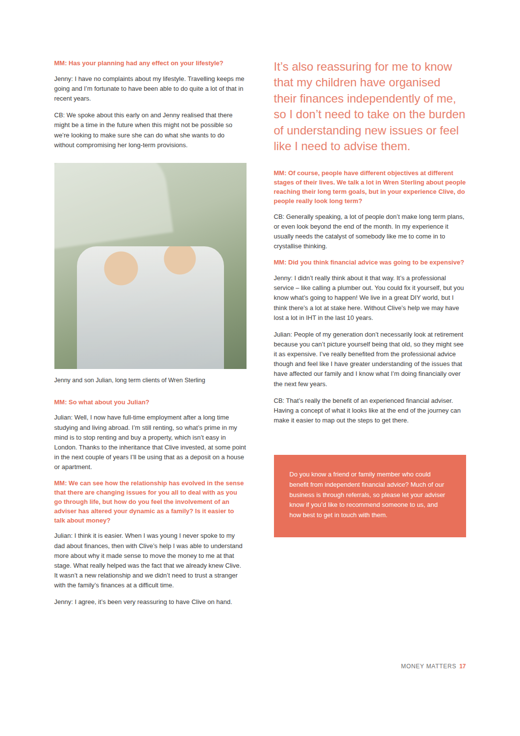MM: Has your planning had any effect on your lifestyle?
Jenny: I have no complaints about my lifestyle. Travelling keeps me going and I’m fortunate to have been able to do quite a lot of that in recent years.
CB: We spoke about this early on and Jenny realised that there might be a time in the future when this might not be possible so we’re looking to make sure she can do what she wants to do without compromising her long-term provisions.
Jenny and son Julian, long term clients of Wren Sterling
MM: So what about you Julian?
Julian: Well, I now have full-time employment after a long time studying and living abroad. I’m still renting, so what’s prime in my mind is to stop renting and buy a property, which isn’t easy in London. Thanks to the inheritance that Clive invested, at some point in the next couple of years I’ll be using that as a deposit on a house or apartment.
MM: We can see how the relationship has evolved in the sense that there are changing issues for you all to deal with as you go through life, but how do you feel the involvement of an adviser has altered your dynamic as a family? Is it easier to talk about money?
Julian: I think it is easier. When I was young I never spoke to my dad about finances, then with Clive’s help I was able to understand more about why it made sense to move the money to me at that stage. What really helped was the fact that we already knew Clive. It wasn’t a new relationship and we didn’t need to trust a stranger with the family’s finances at a difficult time.
Jenny: I agree, it’s been very reassuring to have Clive on hand.
It’s also reassuring for me to know that my children have organised their finances independently of me, so I don’t need to take on the burden of understanding new issues or feel like I need to advise them.
MM: Of course, people have different objectives at different stages of their lives. We talk a lot in Wren Sterling about people reaching their long term goals, but in your experience Clive, do people really look long term?
CB: Generally speaking, a lot of people don’t make long term plans, or even look beyond the end of the month. In my experience it usually needs the catalyst of somebody like me to come in to crystallise thinking.
MM: Did you think financial advice was going to be expensive?
Jenny: I didn’t really think about it that way. It’s a professional service – like calling a plumber out. You could fix it yourself, but you know what’s going to happen! We live in a great DIY world, but I think there’s a lot at stake here. Without Clive’s help we may have lost a lot in IHT in the last 10 years.
Julian: People of my generation don’t necessarily look at retirement because you can’t picture yourself being that old, so they might see it as expensive. I’ve really benefited from the professional advice though and feel like I have greater understanding of the issues that have affected our family and I know what I’m doing financially over the next few years.
CB: That’s really the benefit of an experienced financial adviser. Having a concept of what it looks like at the end of the journey can make it easier to map out the steps to get there.
Do you know a friend or family member who could benefit from independent financial advice? Much of our business is through referrals, so please let your adviser know if you’d like to recommend someone to us, and how best to get in touch with them.
MONEY MATTERS17